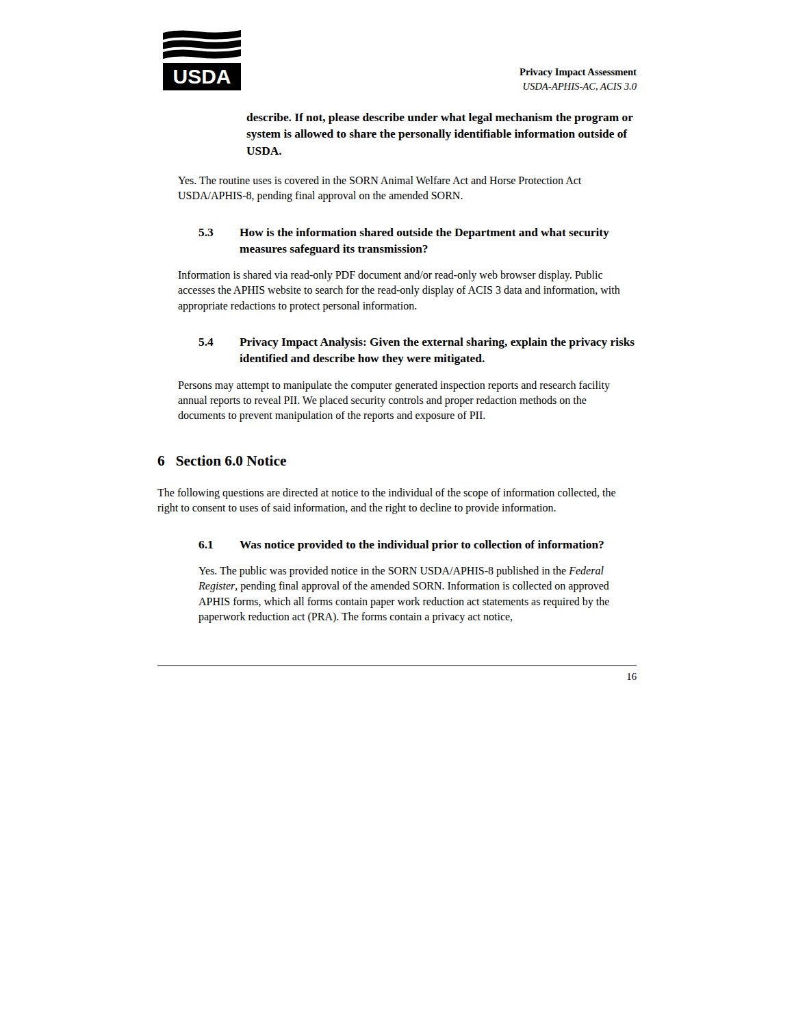USDA
Privacy Impact Assessment
USDA-APHIS-AC, ACIS 3.0
describe. If not, please describe under what legal mechanism the program or system is allowed to share the personally identifiable information outside of USDA.
Yes. The routine uses is covered in the SORN Animal Welfare Act and Horse Protection Act USDA/APHIS-8, pending final approval on the amended SORN.
5.3
How is the information shared outside the Department and what security measures safeguard its transmission?
Information is shared via read-only PDF document and/or read-only web browser display. Public accesses the APHIS website to search for the read-only display of ACIS 3 data and information, with appropriate redactions to protect personal information.
5.4
Privacy Impact Analysis: Given the external sharing, explain the privacy risks identified and describe how they were mitigated.
Persons may attempt to manipulate the computer generated inspection reports and research facility annual reports to reveal PII. We placed security controls and proper redaction methods on the documents to prevent manipulation of the reports and exposure of PII.
6 Section 6.0 Notice
The following questions are directed at notice to the individual of the scope of information collected, the right to consent to uses of said information, and the right to decline to provide information.
6.1
Was notice provided to the individual prior to collection of information?
Yes. The public was provided notice in the SORN USDA/APHIS-8 published in the Federal Register, pending final approval of the amended SORN. Information is collected on approved APHIS forms, which all forms contain paper work reduction act statements as required by the paperwork reduction act (PRA). The forms contain a privacy act notice,
16